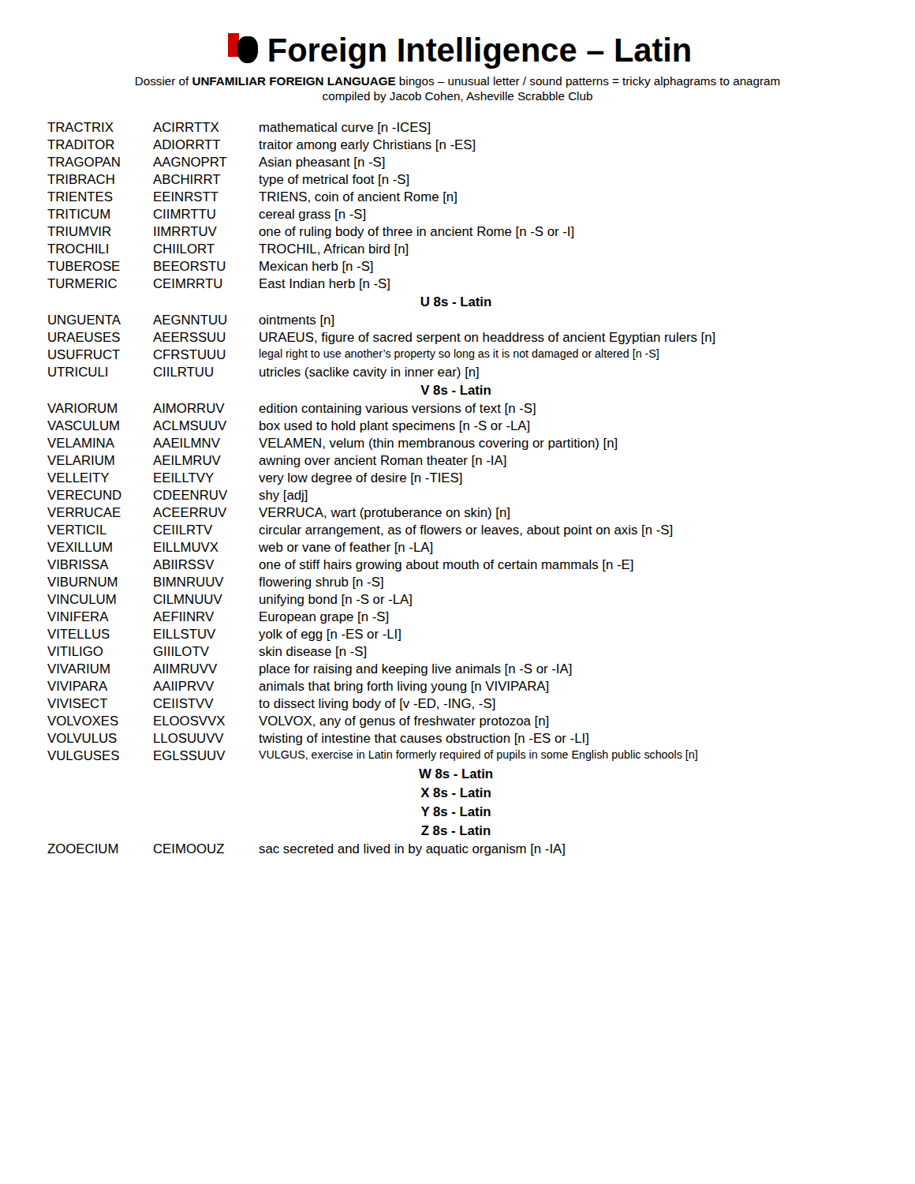Foreign Intelligence – Latin
Dossier of UNFAMILIAR FOREIGN LANGUAGE bingos – unusual letter / sound patterns = tricky alphagrams to anagram
compiled by Jacob Cohen, Asheville Scrabble Club
| TRACTRIX | ACIRRTTX | mathematical curve [n -ICES] |
| TRADITOR | ADIORRTT | traitor among early Christians [n -ES] |
| TRAGOPAN | AAGNOPRT | Asian pheasant [n -S] |
| TRIBRACH | ABCHIRRT | type of metrical foot [n -S] |
| TRIENTES | EEINRSTT | TRIENS, coin of ancient Rome [n] |
| TRITICUM | CIIMRTTU | cereal grass [n -S] |
| TRIUMVIR | IIMRRTUV | one of ruling body of three in ancient Rome [n -S or -I] |
| TROCHILI | CHIILORT | TROCHIL, African bird [n] |
| TUBEROSE | BEEORSTU | Mexican herb [n -S] |
| TURMERIC | CEIMRRTU | East Indian herb [n -S] |
| U 8s - Latin |
| UNGUENTA | AEGNNTUU | ointments [n] |
| URAEUSES | AEERSSUU | URAEUS, figure of sacred serpent on headdress of ancient Egyptian rulers [n] |
| USUFRUCT | CFRSTUUU | legal right to use another’s property so long as it is not damaged or altered [n -S] |
| UTRICULI | CIILRTUU | utricles (saclike cavity in inner ear) [n] |
| V 8s - Latin |
| VARIORUM | AIMORRUV | edition containing various versions of text [n -S] |
| VASCULUM | ACLMSUUV | box used to hold plant specimens [n -S or -LA] |
| VELAMINA | AAEILMNV | VELAMEN, velum (thin membranous covering or partition) [n] |
| VELARIUM | AEILMRUV | awning over ancient Roman theater [n -IA] |
| VELLEITY | EEILLTVY | very low degree of desire [n -TIES] |
| VERECUND | CDEENRUV | shy [adj] |
| VERRUCAE | ACEERRUV | VERRUCA, wart (protuberance on skin) [n] |
| VERTICIL | CEIILRTV | circular arrangement, as of flowers or leaves, about point on axis [n -S] |
| VEXILLUM | EILLMUVX | web or vane of feather [n -LA] |
| VIBRISSA | ABIIRSSV | one of stiff hairs growing about mouth of certain mammals [n -E] |
| VIBURNUM | BIMNRUUV | flowering shrub [n -S] |
| VINCULUM | CILMNUUV | unifying bond [n -S or -LA] |
| VINIFERA | AEFIINRV | European grape [n -S] |
| VITELLUS | EILLSTUV | yolk of egg [n -ES or -LI] |
| VITILIGO | GIIILOTV | skin disease [n -S] |
| VIVARIUM | AIIMRUVV | place for raising and keeping live animals [n -S or -IA] |
| VIVIPARA | AAIIPRVV | animals that bring forth living young [n VIVIPARA] |
| VIVISECT | CEIISTVV | to dissect living body of [v -ED, -ING, -S] |
| VOLVOXES | ELOOSVVX | VOLVOX, any of genus of freshwater protozoa [n] |
| VOLVULUS | LLOSUUVV | twisting of intestine that causes obstruction [n -ES or -LI] |
| VULGUSES | EGLSSUUV | VULGUS, exercise in Latin formerly required of pupils in some English public schools [n] |
| W 8s - Latin |
| X 8s - Latin |
| Y 8s - Latin |
| Z 8s - Latin |
| ZOOECIUM | CEIMOOUZ | sac secreted and lived in by aquatic organism [n -IA] |